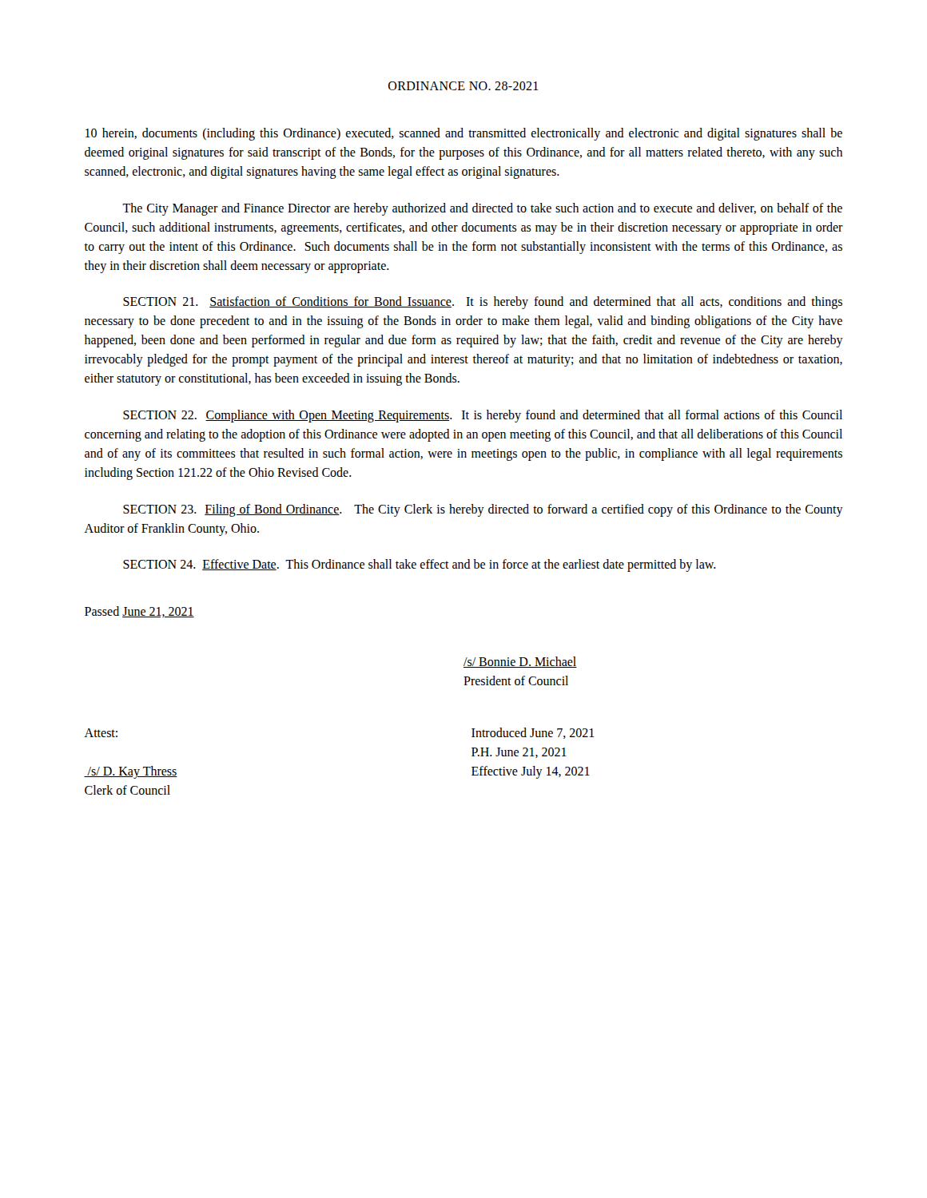ORDINANCE NO. 28-2021
10 herein, documents (including this Ordinance) executed, scanned and transmitted electronically and electronic and digital signatures shall be deemed original signatures for said transcript of the Bonds, for the purposes of this Ordinance, and for all matters related thereto, with any such scanned, electronic, and digital signatures having the same legal effect as original signatures.
The City Manager and Finance Director are hereby authorized and directed to take such action and to execute and deliver, on behalf of the Council, such additional instruments, agreements, certificates, and other documents as may be in their discretion necessary or appropriate in order to carry out the intent of this Ordinance. Such documents shall be in the form not substantially inconsistent with the terms of this Ordinance, as they in their discretion shall deem necessary or appropriate.
SECTION 21. Satisfaction of Conditions for Bond Issuance. It is hereby found and determined that all acts, conditions and things necessary to be done precedent to and in the issuing of the Bonds in order to make them legal, valid and binding obligations of the City have happened, been done and been performed in regular and due form as required by law; that the faith, credit and revenue of the City are hereby irrevocably pledged for the prompt payment of the principal and interest thereof at maturity; and that no limitation of indebtedness or taxation, either statutory or constitutional, has been exceeded in issuing the Bonds.
SECTION 22. Compliance with Open Meeting Requirements. It is hereby found and determined that all formal actions of this Council concerning and relating to the adoption of this Ordinance were adopted in an open meeting of this Council, and that all deliberations of this Council and of any of its committees that resulted in such formal action, were in meetings open to the public, in compliance with all legal requirements including Section 121.22 of the Ohio Revised Code.
SECTION 23. Filing of Bond Ordinance. The City Clerk is hereby directed to forward a certified copy of this Ordinance to the County Auditor of Franklin County, Ohio.
SECTION 24. Effective Date. This Ordinance shall take effect and be in force at the earliest date permitted by law.
Passed June 21, 2021
/s/ Bonnie D. Michael
President of Council
| Attest: | Introduced June 7, 2021 |
| | P.H. June 21, 2021 |
| /s/ D. Kay Thress | Effective July 14, 2021 |
| Clerk of Council | |